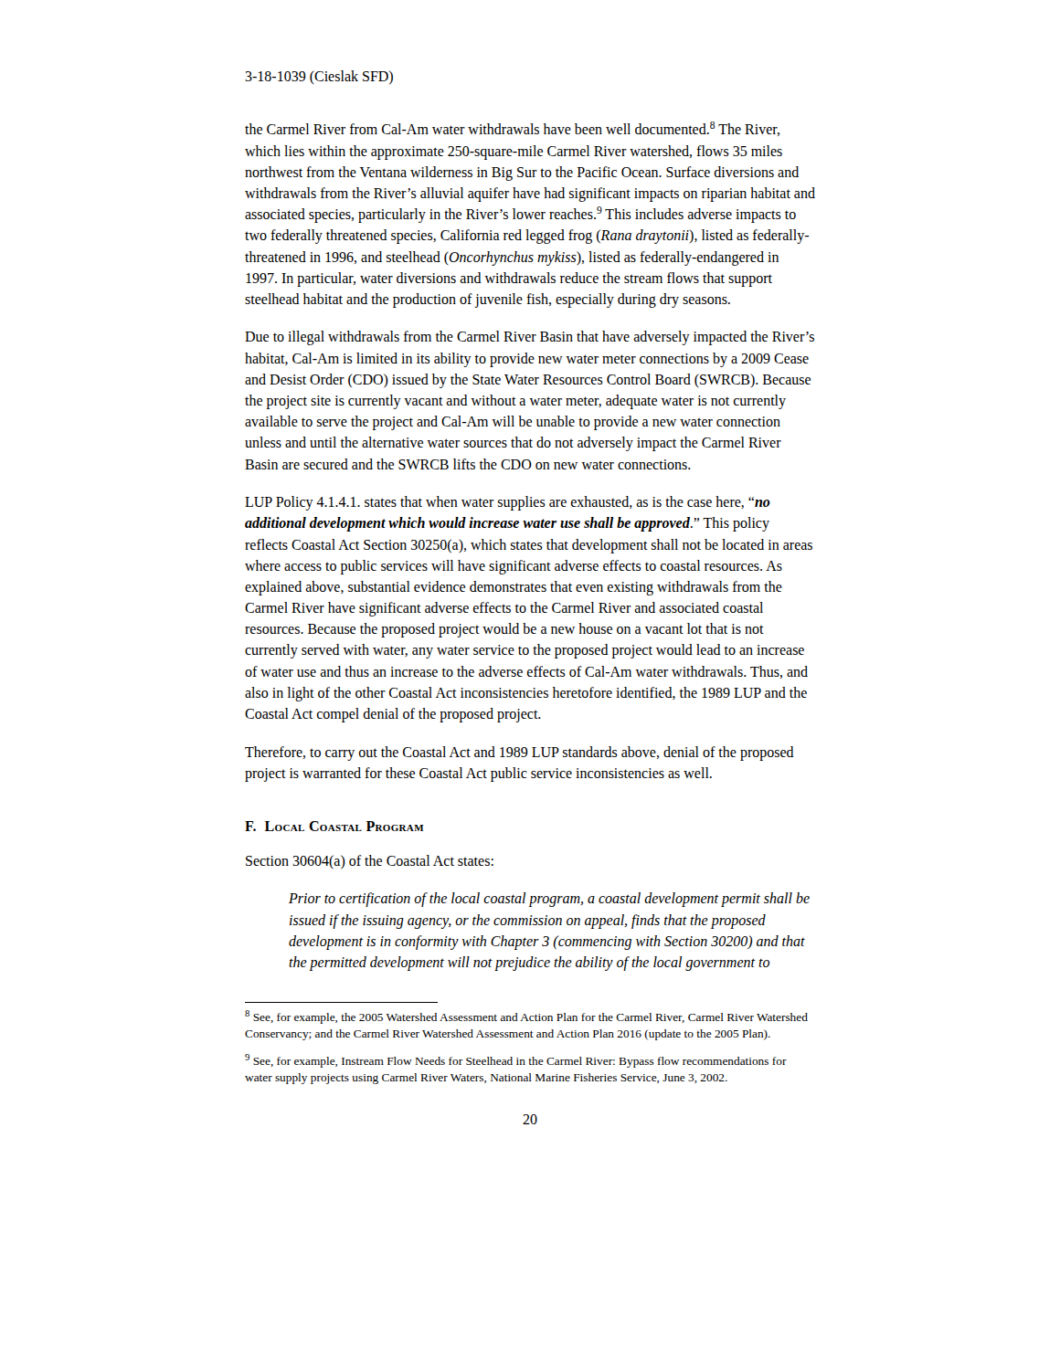3-18-1039 (Cieslak SFD)
the Carmel River from Cal-Am water withdrawals have been well documented.8 The River, which lies within the approximate 250-square-mile Carmel River watershed, flows 35 miles northwest from the Ventana wilderness in Big Sur to the Pacific Ocean. Surface diversions and withdrawals from the River’s alluvial aquifer have had significant impacts on riparian habitat and associated species, particularly in the River’s lower reaches.9 This includes adverse impacts to two federally threatened species, California red legged frog (Rana draytonii), listed as federally-threatened in 1996, and steelhead (Oncorhynchus mykiss), listed as federally-endangered in 1997. In particular, water diversions and withdrawals reduce the stream flows that support steelhead habitat and the production of juvenile fish, especially during dry seasons.
Due to illegal withdrawals from the Carmel River Basin that have adversely impacted the River’s habitat, Cal-Am is limited in its ability to provide new water meter connections by a 2009 Cease and Desist Order (CDO) issued by the State Water Resources Control Board (SWRCB). Because the project site is currently vacant and without a water meter, adequate water is not currently available to serve the project and Cal-Am will be unable to provide a new water connection unless and until the alternative water sources that do not adversely impact the Carmel River Basin are secured and the SWRCB lifts the CDO on new water connections.
LUP Policy 4.1.4.1. states that when water supplies are exhausted, as is the case here, “no additional development which would increase water use shall be approved.” This policy reflects Coastal Act Section 30250(a), which states that development shall not be located in areas where access to public services will have significant adverse effects to coastal resources. As explained above, substantial evidence demonstrates that even existing withdrawals from the Carmel River have significant adverse effects to the Carmel River and associated coastal resources. Because the proposed project would be a new house on a vacant lot that is not currently served with water, any water service to the proposed project would lead to an increase of water use and thus an increase to the adverse effects of Cal-Am water withdrawals. Thus, and also in light of the other Coastal Act inconsistencies heretofore identified, the 1989 LUP and the Coastal Act compel denial of the proposed project.
Therefore, to carry out the Coastal Act and 1989 LUP standards above, denial of the proposed project is warranted for these Coastal Act public service inconsistencies as well.
F. Local Coastal Program
Section 30604(a) of the Coastal Act states:
Prior to certification of the local coastal program, a coastal development permit shall be issued if the issuing agency, or the commission on appeal, finds that the proposed development is in conformity with Chapter 3 (commencing with Section 30200) and that the permitted development will not prejudice the ability of the local government to
8 See, for example, the 2005 Watershed Assessment and Action Plan for the Carmel River, Carmel River Watershed Conservancy; and the Carmel River Watershed Assessment and Action Plan 2016 (update to the 2005 Plan).
9 See, for example, Instream Flow Needs for Steelhead in the Carmel River: Bypass flow recommendations for water supply projects using Carmel River Waters, National Marine Fisheries Service, June 3, 2002.
20